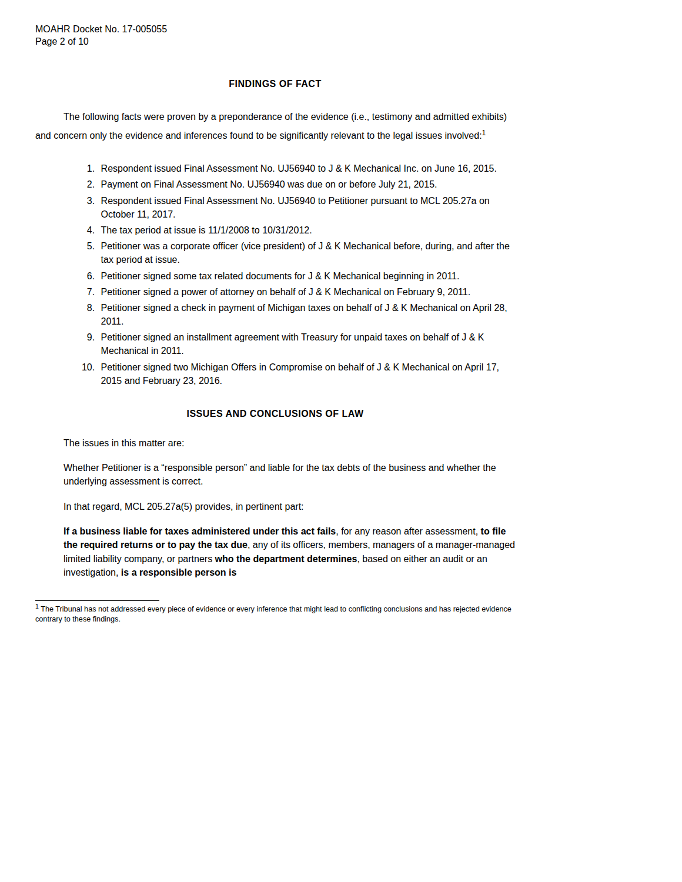MOAHR Docket No. 17-005055
Page 2 of 10
FINDINGS OF FACT
The following facts were proven by a preponderance of the evidence (i.e., testimony and admitted exhibits) and concern only the evidence and inferences found to be significantly relevant to the legal issues involved:1
Respondent issued Final Assessment No. UJ56940 to J & K Mechanical Inc. on June 16, 2015.
Payment on Final Assessment No. UJ56940 was due on or before July 21, 2015.
Respondent issued Final Assessment No. UJ56940 to Petitioner pursuant to MCL 205.27a on October 11, 2017.
The tax period at issue is 11/1/2008 to 10/31/2012.
Petitioner was a corporate officer (vice president) of J & K Mechanical before, during, and after the tax period at issue.
Petitioner signed some tax related documents for J & K Mechanical beginning in 2011.
Petitioner signed a power of attorney on behalf of J & K Mechanical on February 9, 2011.
Petitioner signed a check in payment of Michigan taxes on behalf of J & K Mechanical on April 28, 2011.
Petitioner signed an installment agreement with Treasury for unpaid taxes on behalf of J & K Mechanical in 2011.
Petitioner signed two Michigan Offers in Compromise on behalf of J & K Mechanical on April 17, 2015 and February 23, 2016.
ISSUES AND CONCLUSIONS OF LAW
The issues in this matter are:
Whether Petitioner is a “responsible person” and liable for the tax debts of the business and whether the underlying assessment is correct.
In that regard, MCL 205.27a(5) provides, in pertinent part:
If a business liable for taxes administered under this act fails, for any reason after assessment, to file the required returns or to pay the tax due, any of its officers, members, managers of a manager-managed limited liability company, or partners who the department determines, based on either an audit or an investigation, is a responsible person is
1 The Tribunal has not addressed every piece of evidence or every inference that might lead to conflicting conclusions and has rejected evidence contrary to these findings.